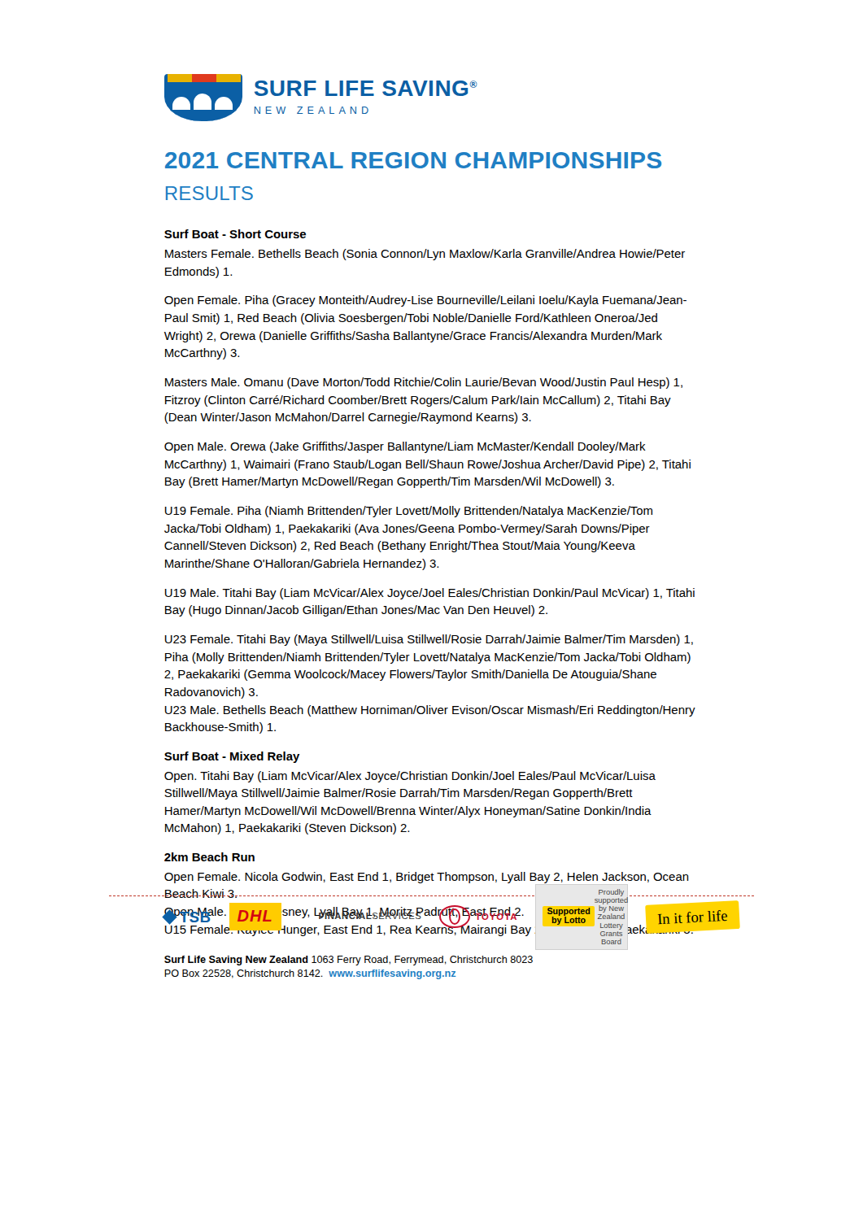SURF LIFE SAVING®
NEW ZEALAND
2021 CENTRAL REGION CHAMPIONSHIPS
RESULTS
Surf Boat - Short Course
Masters Female. Bethells Beach (Sonia Connon/Lyn Maxlow/Karla Granville/Andrea Howie/Peter Edmonds) 1.
Open Female. Piha (Gracey Monteith/Audrey-Lise Bourneville/Leilani Ioelu/Kayla Fuemana/Jean-Paul Smit) 1, Red Beach (Olivia Soesbergen/Tobi Noble/Danielle Ford/Kathleen Oneroa/Jed Wright) 2, Orewa (Danielle Griffiths/Sasha Ballantyne/Grace Francis/Alexandra Murden/Mark McCarthny) 3.
Masters Male. Omanu (Dave Morton/Todd Ritchie/Colin Laurie/Bevan Wood/Justin Paul Hesp) 1, Fitzroy (Clinton Carré/Richard Coomber/Brett Rogers/Calum Park/Iain McCallum) 2, Titahi Bay (Dean Winter/Jason McMahon/Darrel Carnegie/Raymond Kearns) 3.
Open Male. Orewa (Jake Griffiths/Jasper Ballantyne/Liam McMaster/Kendall Dooley/Mark McCarthny) 1, Waimairi (Frano Staub/Logan Bell/Shaun Rowe/Joshua Archer/David Pipe) 2, Titahi Bay (Brett Hamer/Martyn McDowell/Regan Gopperth/Tim Marsden/Wil McDowell) 3.
U19 Female. Piha (Niamh Brittenden/Tyler Lovett/Molly Brittenden/Natalya MacKenzie/Tom Jacka/Tobi Oldham) 1, Paekakariki (Ava Jones/Geena Pombo-Vermey/Sarah Downs/Piper Cannell/Steven Dickson) 2, Red Beach (Bethany Enright/Thea Stout/Maia Young/Keeva Marinthe/Shane O'Halloran/Gabriela Hernandez) 3.
U19 Male. Titahi Bay (Liam McVicar/Alex Joyce/Joel Eales/Christian Donkin/Paul McVicar) 1, Titahi Bay (Hugo Dinnan/Jacob Gilligan/Ethan Jones/Mac Van Den Heuvel) 2.
U23 Female. Titahi Bay (Maya Stillwell/Luisa Stillwell/Rosie Darrah/Jaimie Balmer/Tim Marsden) 1, Piha (Molly Brittenden/Niamh Brittenden/Tyler Lovett/Natalya MacKenzie/Tom Jacka/Tobi Oldham) 2, Paekakariki (Gemma Woolcock/Macey Flowers/Taylor Smith/Daniella De Atouguia/Shane Radovanovich) 3.
U23 Male. Bethells Beach (Matthew Horniman/Oliver Evison/Oscar Mismash/Eri Reddington/Henry Backhouse-Smith) 1.
Surf Boat - Mixed Relay
Open. Titahi Bay (Liam McVicar/Alex Joyce/Christian Donkin/Joel Eales/Paul McVicar/Luisa Stillwell/Maya Stillwell/Jaimie Balmer/Rosie Darrah/Tim Marsden/Regan Gopperth/Brett Hamer/Martyn McDowell/Wil McDowell/Brenna Winter/Alyx Honeyman/Satine Donkin/India McMahon) 1, Paekakariki (Steven Dickson) 2.
2km Beach Run
Open Female. Nicola Godwin, East End 1, Bridget Thompson, Lyall Bay 2, Helen Jackson, Ocean Beach Kiwi 3.
Open Male. Liam Chesney, Lyall Bay 1, Moritz Padrutt, East End 2.
U15 Female. Kaylee Hunger, East End 1, Rea Kearns, Mairangi Bay 2, Lily Keating, Paekakariki 3.
TSB
DHL
FINANCIAL
SERVICES
TOYOTA
Supported by Lotto
Proudly supported by New Zealand Lottery Grants Board
In it for life
Surf Life Saving New Zealand 1063 Ferry Road, Ferrymead, Christchurch 8023
PO Box 22528, Christchurch 8142. www.surflifesaving.org.nz